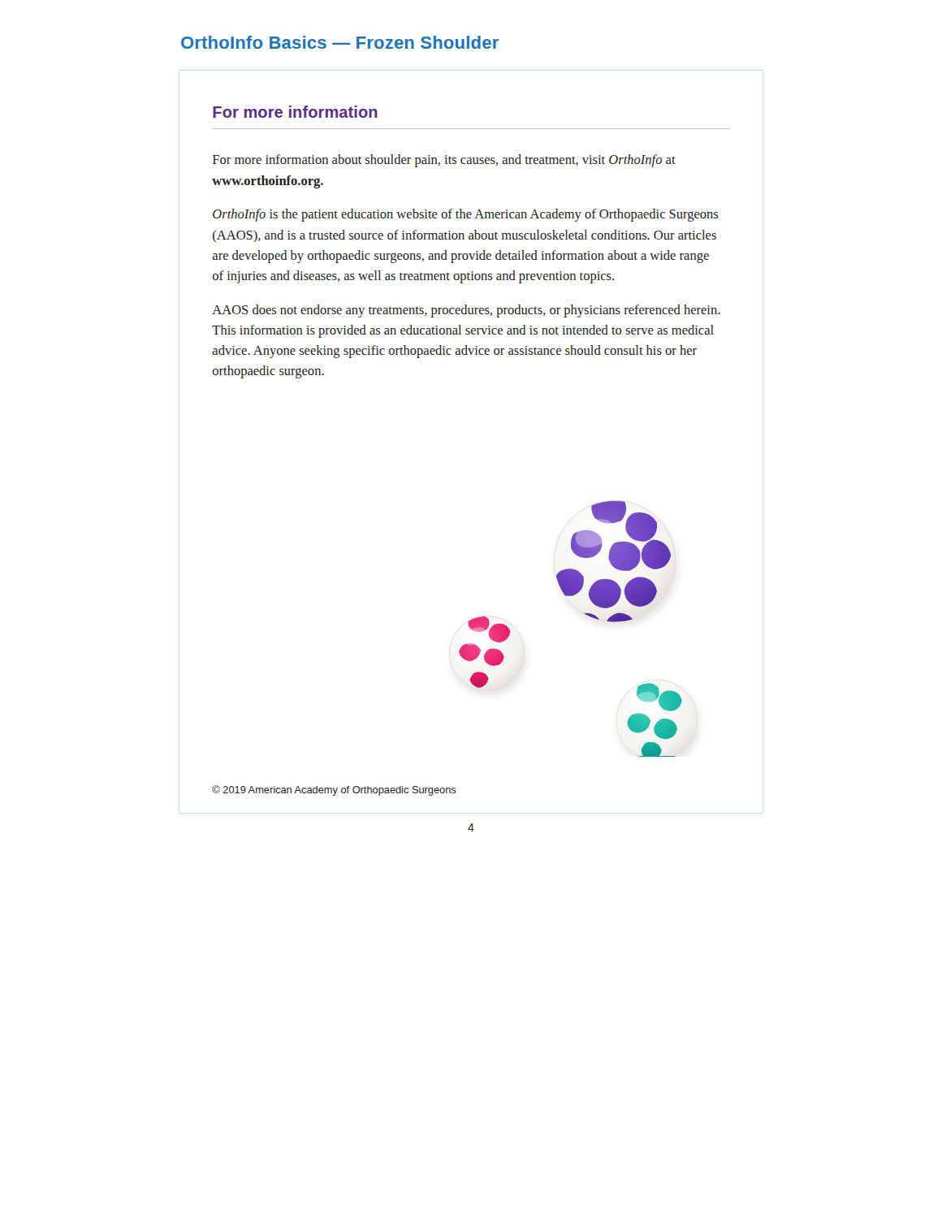OrthoInfo Basics — Frozen Shoulder
For more information
For more information about shoulder pain, its causes, and treatment, visit OrthoInfo at www.orthoinfo.org.
OrthoInfo is the patient education website of the American Academy of Orthopaedic Surgeons (AAOS), and is a trusted source of information about musculoskeletal conditions. Our articles are developed by orthopaedic surgeons, and provide detailed information about a wide range of injuries and diseases, as well as treatment options and prevention topics.
AAOS does not endorse any treatments, procedures, products, or physicians referenced herein. This information is provided as an educational service and is not intended to serve as medical advice. Anyone seeking specific orthopaedic advice or assistance should consult his or her orthopaedic surgeon.
© 2019 American Academy of Orthopaedic Surgeons
4